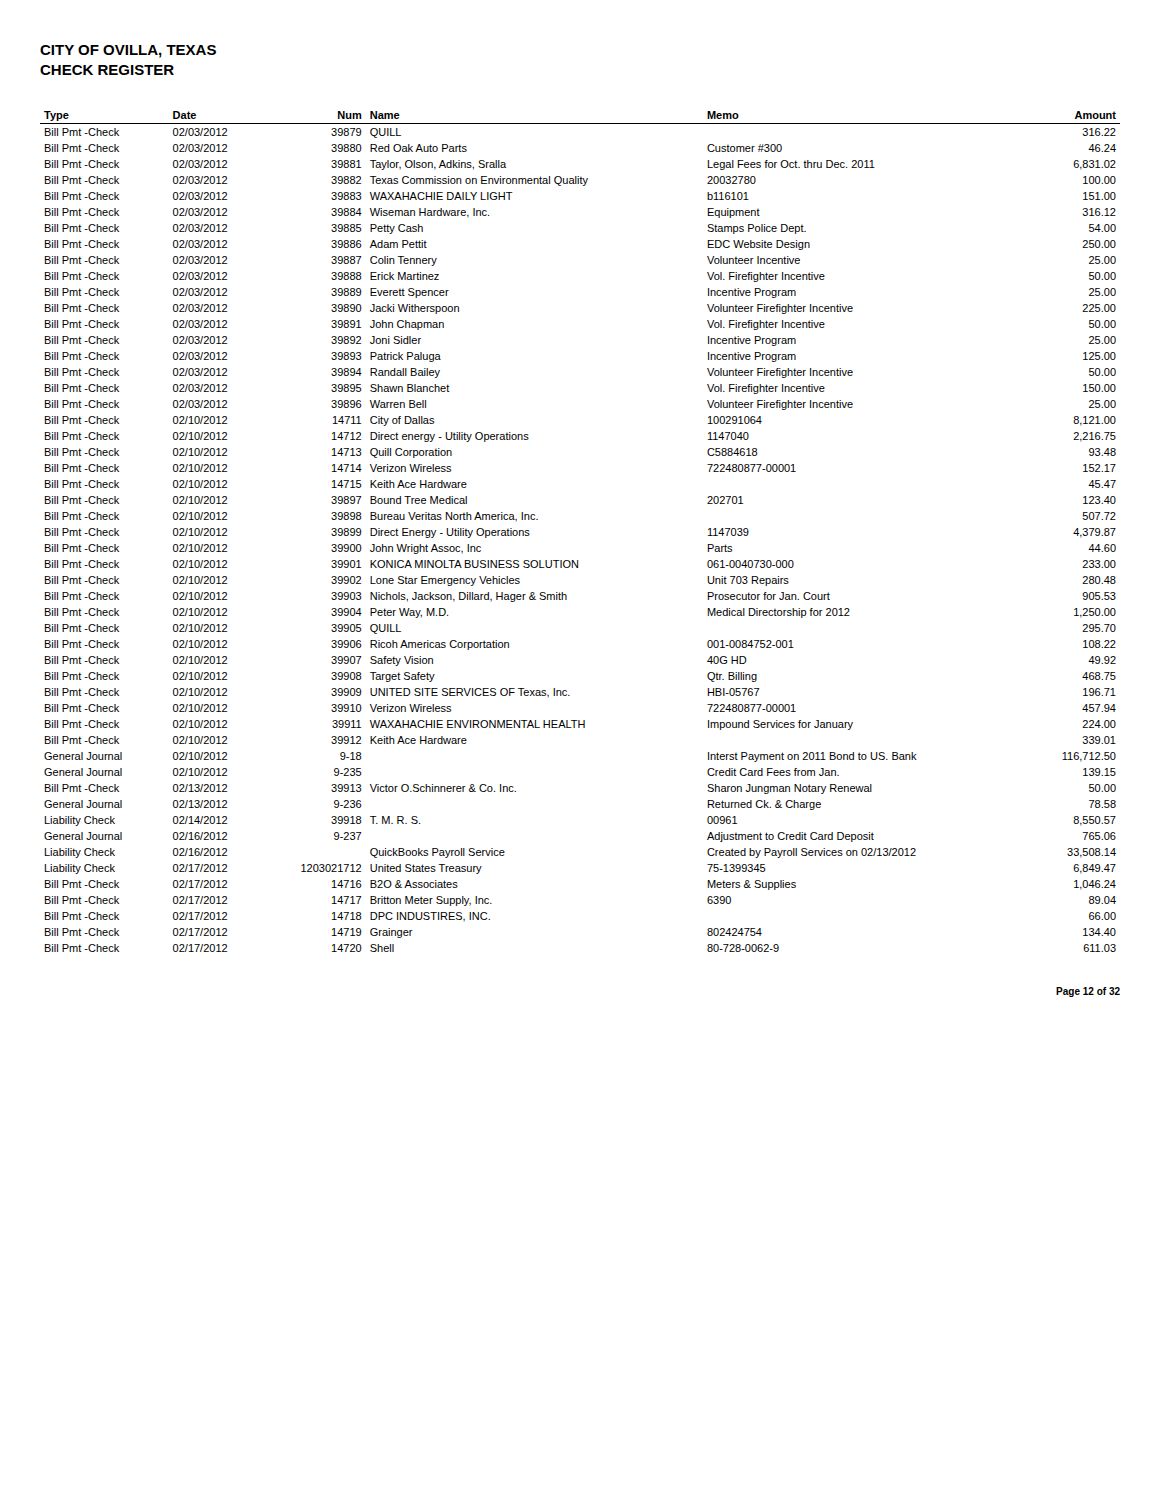CITY OF OVILLA, TEXAS
CHECK REGISTER
| Type | Date | Num | Name | Memo | Amount |
| --- | --- | --- | --- | --- | --- |
| Bill Pmt -Check | 02/03/2012 | 39879 | QUILL | | 316.22 |
| Bill Pmt -Check | 02/03/2012 | 39880 | Red Oak Auto Parts | Customer #300 | 46.24 |
| Bill Pmt -Check | 02/03/2012 | 39881 | Taylor, Olson, Adkins, Sralla | Legal Fees for Oct. thru Dec. 2011 | 6,831.02 |
| Bill Pmt -Check | 02/03/2012 | 39882 | Texas Commission on Environmental Quality | 20032780 | 100.00 |
| Bill Pmt -Check | 02/03/2012 | 39883 | WAXAHACHIE DAILY LIGHT | b116101 | 151.00 |
| Bill Pmt -Check | 02/03/2012 | 39884 | Wiseman Hardware, Inc. | Equipment | 316.12 |
| Bill Pmt -Check | 02/03/2012 | 39885 | Petty Cash | Stamps Police Dept. | 54.00 |
| Bill Pmt -Check | 02/03/2012 | 39886 | Adam Pettit | EDC Website Design | 250.00 |
| Bill Pmt -Check | 02/03/2012 | 39887 | Colin Tennery | Volunteer Incentive | 25.00 |
| Bill Pmt -Check | 02/03/2012 | 39888 | Erick Martinez | Vol. Firefighter Incentive | 50.00 |
| Bill Pmt -Check | 02/03/2012 | 39889 | Everett Spencer | Incentive Program | 25.00 |
| Bill Pmt -Check | 02/03/2012 | 39890 | Jacki Witherspoon | Volunteer Firefighter Incentive | 225.00 |
| Bill Pmt -Check | 02/03/2012 | 39891 | John Chapman | Vol. Firefighter Incentive | 50.00 |
| Bill Pmt -Check | 02/03/2012 | 39892 | Joni Sidler | Incentive Program | 25.00 |
| Bill Pmt -Check | 02/03/2012 | 39893 | Patrick Paluga | Incentive Program | 125.00 |
| Bill Pmt -Check | 02/03/2012 | 39894 | Randall Bailey | Volunteer Firefighter Incentive | 50.00 |
| Bill Pmt -Check | 02/03/2012 | 39895 | Shawn Blanchet | Vol. Firefighter Incentive | 150.00 |
| Bill Pmt -Check | 02/03/2012 | 39896 | Warren Bell | Volunteer Firefighter Incentive | 25.00 |
| Bill Pmt -Check | 02/10/2012 | 14711 | City of Dallas | 100291064 | 8,121.00 |
| Bill Pmt -Check | 02/10/2012 | 14712 | Direct energy - Utility Operations | 1147040 | 2,216.75 |
| Bill Pmt -Check | 02/10/2012 | 14713 | Quill Corporation | C5884618 | 93.48 |
| Bill Pmt -Check | 02/10/2012 | 14714 | Verizon Wireless | 722480877-00001 | 152.17 |
| Bill Pmt -Check | 02/10/2012 | 14715 | Keith Ace Hardware | | 45.47 |
| Bill Pmt -Check | 02/10/2012 | 39897 | Bound Tree Medical | 202701 | 123.40 |
| Bill Pmt -Check | 02/10/2012 | 39898 | Bureau Veritas North America, Inc. | | 507.72 |
| Bill Pmt -Check | 02/10/2012 | 39899 | Direct Energy - Utility Operations | 1147039 | 4,379.87 |
| Bill Pmt -Check | 02/10/2012 | 39900 | John Wright Assoc, Inc | Parts | 44.60 |
| Bill Pmt -Check | 02/10/2012 | 39901 | KONICA MINOLTA BUSINESS SOLUTION | 061-0040730-000 | 233.00 |
| Bill Pmt -Check | 02/10/2012 | 39902 | Lone Star Emergency Vehicles | Unit 703 Repairs | 280.48 |
| Bill Pmt -Check | 02/10/2012 | 39903 | Nichols, Jackson, Dillard, Hager & Smith | Prosecutor for Jan. Court | 905.53 |
| Bill Pmt -Check | 02/10/2012 | 39904 | Peter Way, M.D. | Medical Directorship for 2012 | 1,250.00 |
| Bill Pmt -Check | 02/10/2012 | 39905 | QUILL | | 295.70 |
| Bill Pmt -Check | 02/10/2012 | 39906 | Ricoh Americas Corportation | 001-0084752-001 | 108.22 |
| Bill Pmt -Check | 02/10/2012 | 39907 | Safety Vision | 40G HD | 49.92 |
| Bill Pmt -Check | 02/10/2012 | 39908 | Target Safety | Qtr. Billing | 468.75 |
| Bill Pmt -Check | 02/10/2012 | 39909 | UNITED SITE SERVICES OF Texas, Inc. | HBI-05767 | 196.71 |
| Bill Pmt -Check | 02/10/2012 | 39910 | Verizon Wireless | 722480877-00001 | 457.94 |
| Bill Pmt -Check | 02/10/2012 | 39911 | WAXAHACHIE ENVIRONMENTAL HEALTH | Impound Services for January | 224.00 |
| Bill Pmt -Check | 02/10/2012 | 39912 | Keith Ace Hardware | | 339.01 |
| General Journal | 02/10/2012 | 9-18 | | Interst Payment on 2011 Bond to US. Bank | 116,712.50 |
| General Journal | 02/10/2012 | 9-235 | | Credit Card Fees from Jan. | 139.15 |
| Bill Pmt -Check | 02/13/2012 | 39913 | Victor O.Schinnerer & Co. Inc. | Sharon Jungman Notary Renewal | 50.00 |
| General Journal | 02/13/2012 | 9-236 | | Returned Ck. & Charge | 78.58 |
| Liability Check | 02/14/2012 | 39918 | T. M. R. S. | 00961 | 8,550.57 |
| General Journal | 02/16/2012 | 9-237 | | Adjustment to Credit Card Deposit | 765.06 |
| Liability Check | 02/16/2012 | | QuickBooks Payroll Service | Created by Payroll Services on 02/13/2012 | 33,508.14 |
| Liability Check | 02/17/2012 | 1203021712 | United States Treasury | 75-1399345 | 6,849.47 |
| Bill Pmt -Check | 02/17/2012 | 14716 | B2O & Associates | Meters & Supplies | 1,046.24 |
| Bill Pmt -Check | 02/17/2012 | 14717 | Britton Meter Supply, Inc. | 6390 | 89.04 |
| Bill Pmt -Check | 02/17/2012 | 14718 | DPC INDUSTIRES, INC. | | 66.00 |
| Bill Pmt -Check | 02/17/2012 | 14719 | Grainger | 802424754 | 134.40 |
| Bill Pmt -Check | 02/17/2012 | 14720 | Shell | 80-728-0062-9 | 611.03 |
Page 12 of 32